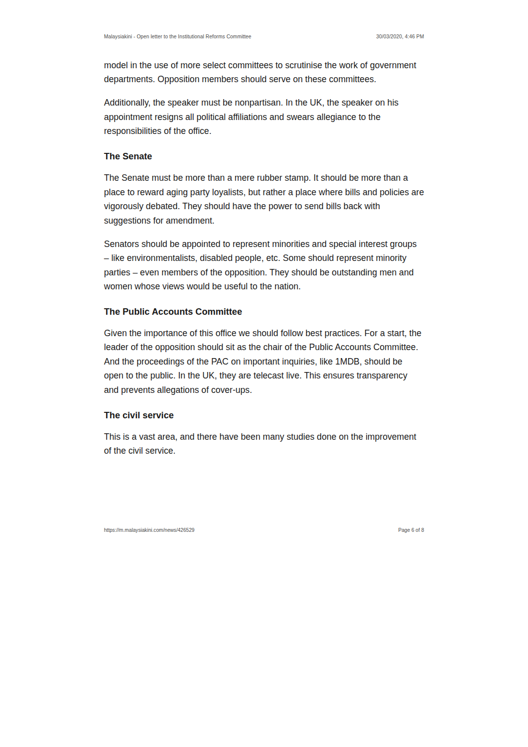Malaysiakini - Open letter to the Institutional Reforms Committee 30/03/2020, 4:46 PM
model in the use of more select committees to scrutinise the work of government departments. Opposition members should serve on these committees.
Additionally, the speaker must be nonpartisan. In the UK, the speaker on his appointment resigns all political affiliations and swears allegiance to the responsibilities of the office.
The Senate
The Senate must be more than a mere rubber stamp. It should be more than a place to reward aging party loyalists, but rather a place where bills and policies are vigorously debated. They should have the power to send bills back with suggestions for amendment.
Senators should be appointed to represent minorities and special interest groups – like environmentalists, disabled people, etc. Some should represent minority parties – even members of the opposition. They should be outstanding men and women whose views would be useful to the nation.
The Public Accounts Committee
Given the importance of this office we should follow best practices. For a start, the leader of the opposition should sit as the chair of the Public Accounts Committee. And the proceedings of the PAC on important inquiries, like 1MDB, should be open to the public. In the UK, they are telecast live. This ensures transparency and prevents allegations of cover-ups.
The civil service
This is a vast area, and there have been many studies done on the improvement of the civil service.
https://m.malaysiakini.com/news/426529 Page 6 of 8